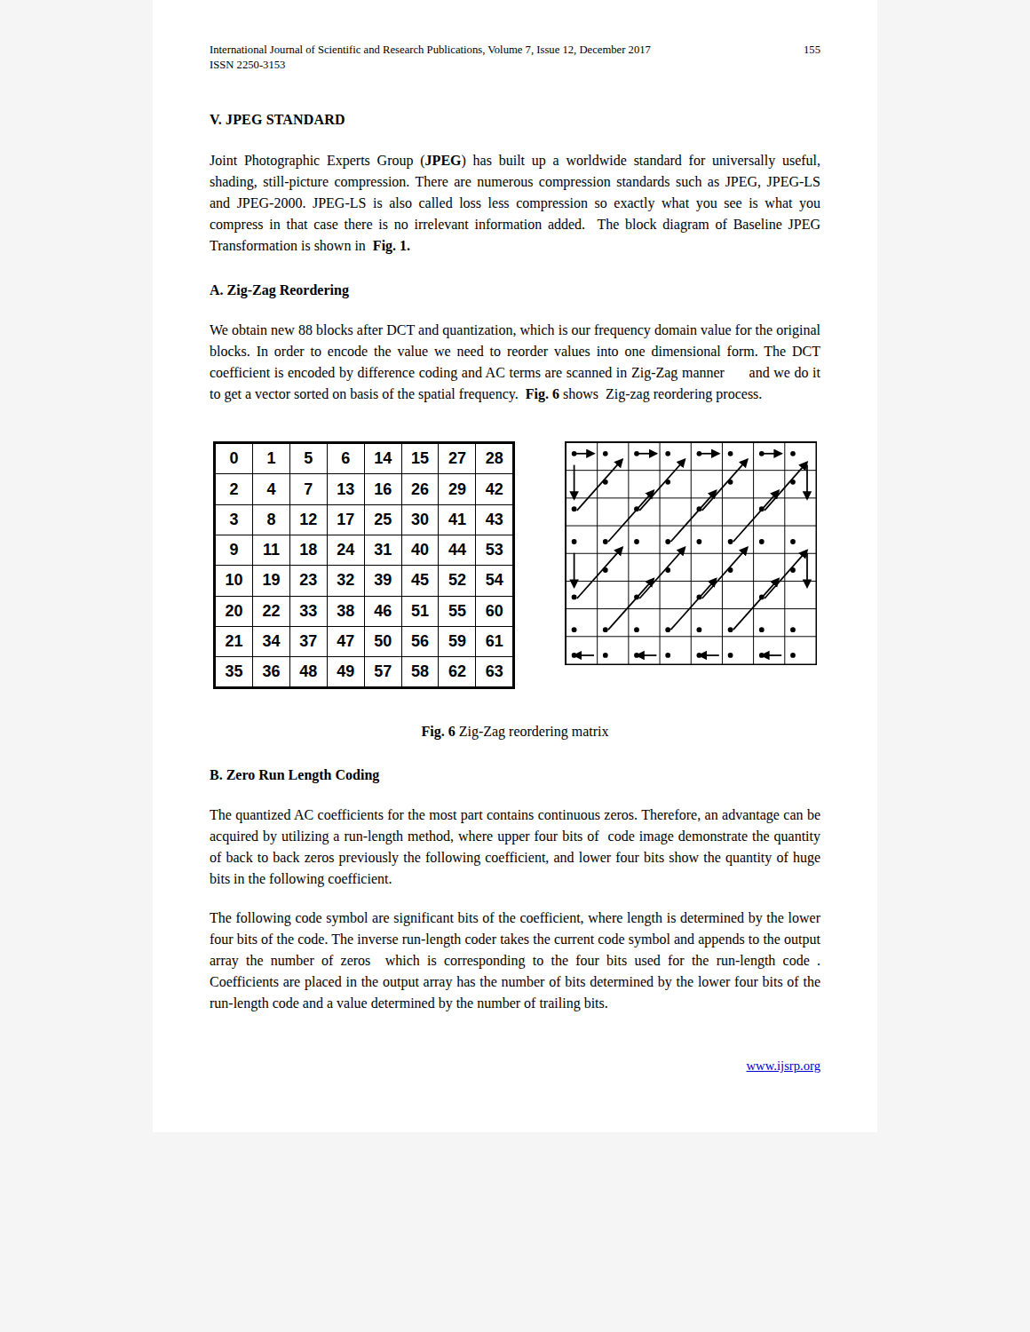International Journal of Scientific and Research Publications, Volume 7, Issue 12, December 2017155
ISSN 2250-3153
V. JPEG STANDARD
Joint Photographic Experts Group (JPEG) has built up a worldwide standard for universally useful, shading, still-picture compression. There are numerous compression standards such as JPEG, JPEG-LS and JPEG-2000. JPEG-LS is also called loss less compression so exactly what you see is what you compress in that case there is no irrelevant information added. The block diagram of Baseline JPEG Transformation is shown in Fig. 1.
A. Zig-Zag Reordering
We obtain new 88 blocks after DCT and quantization, which is our frequency domain value for the original blocks. In order to encode the value we need to reorder values into one dimensional form. The DCT coefficient is encoded by difference coding and AC terms are scanned in Zig-Zag manner and we do it to get a vector sorted on basis of the spatial frequency. Fig. 6 shows Zig-zag reordering process.
| 0 | 1 | 5 | 6 | 14 | 15 | 27 | 28 |
| 2 | 4 | 7 | 13 | 16 | 26 | 29 | 42 |
| 3 | 8 | 12 | 17 | 25 | 30 | 41 | 43 |
| 9 | 11 | 18 | 24 | 31 | 40 | 44 | 53 |
| 10 | 19 | 23 | 32 | 39 | 45 | 52 | 54 |
| 20 | 22 | 33 | 38 | 46 | 51 | 55 | 60 |
| 21 | 34 | 37 | 47 | 50 | 56 | 59 | 61 |
| 35 | 36 | 48 | 49 | 57 | 58 | 62 | 63 |
Fig. 6 Zig-Zag reordering matrix
B. Zero Run Length Coding
The quantized AC coefficients for the most part contains continuous zeros. Therefore, an advantage can be acquired by utilizing a run-length method, where upper four bits of code image demonstrate the quantity of back to back zeros previously the following coefficient, and lower four bits show the quantity of huge bits in the following coefficient.
The following code symbol are significant bits of the coefficient, where length is determined by the lower four bits of the code. The inverse run-length coder takes the current code symbol and appends to the output array the number of zeros which is corresponding to the four bits used for the run-length code . Coefficients are placed in the output array has the number of bits determined by the lower four bits of the run-length code and a value determined by the number of trailing bits.
www.ijsrp.org